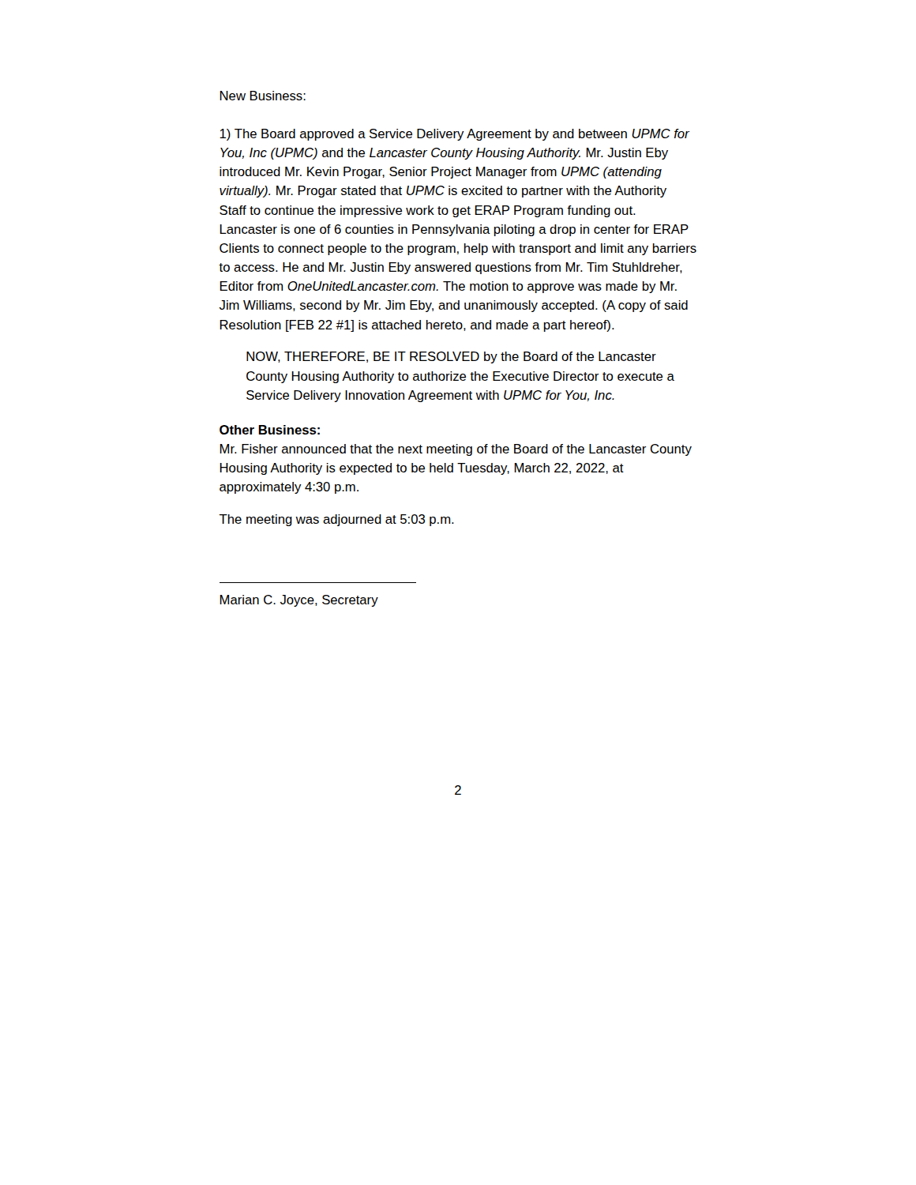New Business:
1) The Board approved a Service Delivery Agreement by and between UPMC for You, Inc (UPMC) and the Lancaster County Housing Authority. Mr. Justin Eby introduced Mr. Kevin Progar, Senior Project Manager from UPMC (attending virtually). Mr. Progar stated that UPMC is excited to partner with the Authority Staff to continue the impressive work to get ERAP Program funding out. Lancaster is one of 6 counties in Pennsylvania piloting a drop in center for ERAP Clients to connect people to the program, help with transport and limit any barriers to access. He and Mr. Justin Eby answered questions from Mr. Tim Stuhldreher, Editor from OneUnitedLancaster.com. The motion to approve was made by Mr. Jim Williams, second by Mr. Jim Eby, and unanimously accepted. (A copy of said Resolution [FEB 22 #1] is attached hereto, and made a part hereof).
NOW, THEREFORE, BE IT RESOLVED by the Board of the Lancaster County Housing Authority to authorize the Executive Director to execute a Service Delivery Innovation Agreement with UPMC for You, Inc.
Other Business:
Mr. Fisher announced that the next meeting of the Board of the Lancaster County Housing Authority is expected to be held Tuesday, March 22, 2022, at approximately 4:30 p.m.
The meeting was adjourned at 5:03 p.m.
Marian C. Joyce, Secretary
2